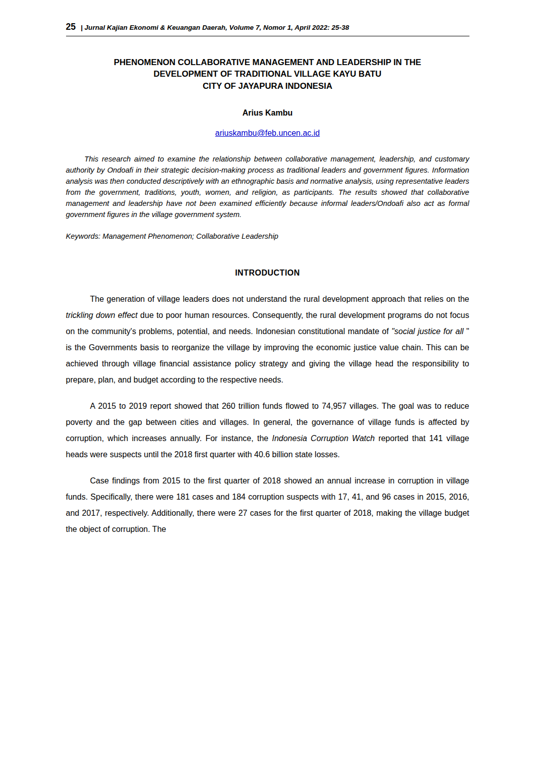25 | Jurnal Kajian Ekonomi & Keuangan Daerah, Volume 7, Nomor 1, April 2022: 25-38
Phenomenon Collaborative Management and Leadership in the
Development of Traditional Village Kayu Batu
City of Jayapura Indonesia
Arius Kambu
ariuskambu@feb.uncen.ac.id
This research aimed to examine the relationship between collaborative management, leadership, and customary authority by Ondoafi in their strategic decision-making process as traditional leaders and government figures. Information analysis was then conducted descriptively with an ethnographic basis and normative analysis, using representative leaders from the government, traditions, youth, women, and religion, as participants. The results showed that collaborative management and leadership have not been examined efficiently because informal leaders/Ondoafi also act as formal government figures in the village government system.
Keywords: Management Phenomenon; Collaborative Leadership
INTRODUCTION
The generation of village leaders does not understand the rural development approach that relies on the trickling down effect due to poor human resources. Consequently, the rural development programs do not focus on the community's problems, potential, and needs. Indonesian constitutional mandate of "social justice for all " is the Governments basis to reorganize the village by improving the economic justice value chain. This can be achieved through village financial assistance policy strategy and giving the village head the responsibility to prepare, plan, and budget according to the respective needs.
A 2015 to 2019 report showed that 260 trillion funds flowed to 74,957 villages. The goal was to reduce poverty and the gap between cities and villages. In general, the governance of village funds is affected by corruption, which increases annually. For instance, the Indonesia Corruption Watch reported that 141 village heads were suspects until the 2018 first quarter with 40.6 billion state losses.
Case findings from 2015 to the first quarter of 2018 showed an annual increase in corruption in village funds. Specifically, there were 181 cases and 184 corruption suspects with 17, 41, and 96 cases in 2015, 2016, and 2017, respectively. Additionally, there were 27 cases for the first quarter of 2018, making the village budget the object of corruption. The